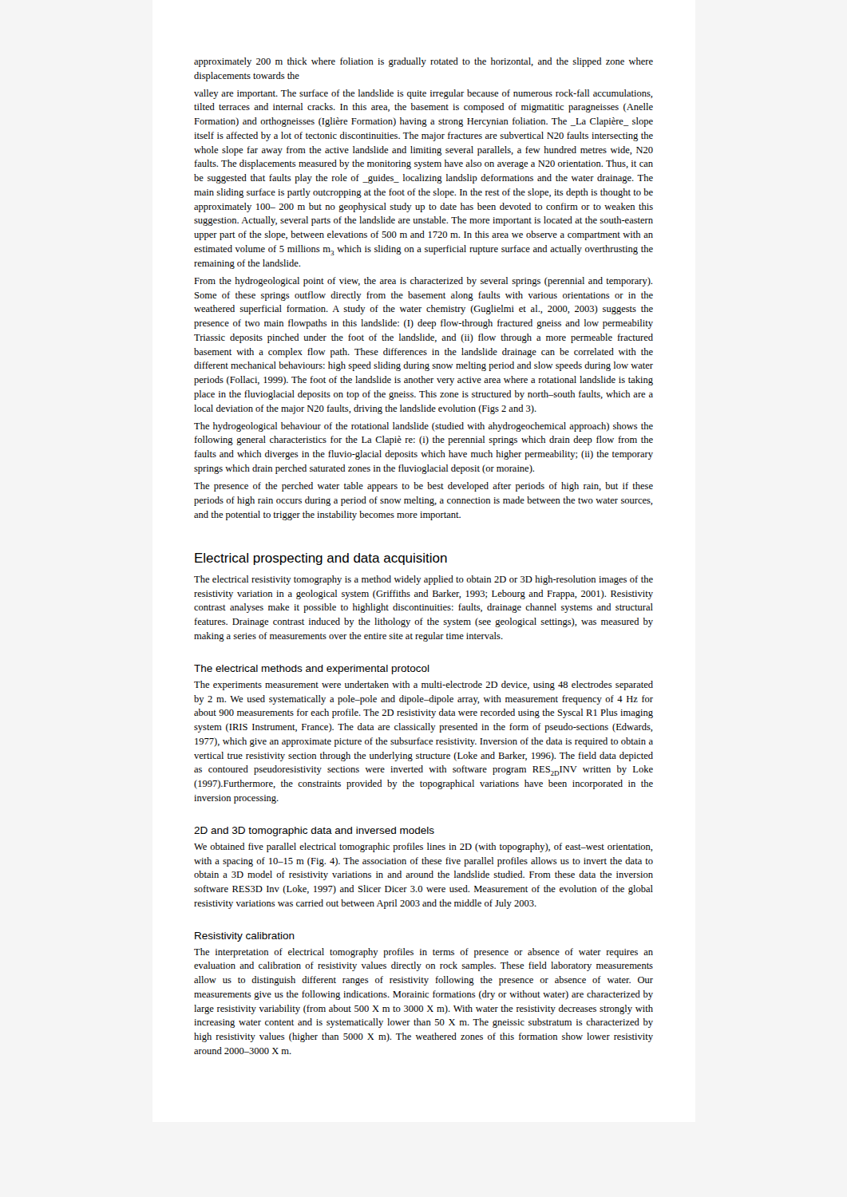approximately 200 m thick where foliation is gradually rotated to the horizontal, and the slipped zone where displacements towards the
valley are important. The surface of the landslide is quite irregular because of numerous rock-fall accumulations, tilted terraces and internal cracks. In this area, the basement is composed of migmatitic paragneisses (Anelle Formation) and orthogneisses (Iglière Formation) having a strong Hercynian foliation. The _La Clapière_ slope itself is affected by a lot of tectonic discontinuities. The major fractures are subvertical N20 faults intersecting the whole slope far away from the active landslide and limiting several parallels, a few hundred metres wide, N20 faults. The displacements measured by the monitoring system have also on average a N20 orientation. Thus, it can be suggested that faults play the role of _guides_ localizing landslip deformations and the water drainage. The main sliding surface is partly outcropping at the foot of the slope. In the rest of the slope, its depth is thought to be approximately 100– 200 m but no geophysical study up to date has been devoted to confirm or to weaken this suggestion. Actually, several parts of the landslide are unstable. The more important is located at the south-eastern upper part of the slope, between elevations of 500 m and 1720 m. In this area we observe a compartment with an estimated volume of 5 millions m3 which is sliding on a superficial rupture surface and actually overthrusting the remaining of the landslide.
From the hydrogeological point of view, the area is characterized by several springs (perennial and temporary). Some of these springs outflow directly from the basement along faults with various orientations or in the weathered superficial formation. A study of the water chemistry (Guglielmi et al., 2000, 2003) suggests the presence of two main flowpaths in this landslide: (I) deep flow-through fractured gneiss and low permeability Triassic deposits pinched under the foot of the landslide, and (ii) flow through a more permeable fractured basement with a complex flow path. These differences in the landslide drainage can be correlated with the different mechanical behaviours: high speed sliding during snow melting period and slow speeds during low water periods (Follaci, 1999). The foot of the landslide is another very active area where a rotational landslide is taking place in the fluvioglacial deposits on top of the gneiss. This zone is structured by north–south faults, which are a local deviation of the major N20 faults, driving the landslide evolution (Figs 2 and 3).
The hydrogeological behaviour of the rotational landslide (studied with ahydrogeochemical approach) shows the following general characteristics for the La Clapiè re: (i) the perennial springs which drain deep flow from the faults and which diverges in the fluvio-glacial deposits which have much higher permeability; (ii) the temporary springs which drain perched saturated zones in the fluvioglacial deposit (or moraine).
The presence of the perched water table appears to be best developed after periods of high rain, but if these periods of high rain occurs during a period of snow melting, a connection is made between the two water sources, and the potential to trigger the instability becomes more important.
Electrical prospecting and data acquisition
The electrical resistivity tomography is a method widely applied to obtain 2D or 3D high-resolution images of the resistivity variation in a geological system (Griffiths and Barker, 1993; Lebourg and Frappa, 2001). Resistivity contrast analyses make it possible to highlight discontinuities: faults, drainage channel systems and structural features. Drainage contrast induced by the lithology of the system (see geological settings), was measured by making a series of measurements over the entire site at regular time intervals.
The electrical methods and experimental protocol
The experiments measurement were undertaken with a multi-electrode 2D device, using 48 electrodes separated by 2 m. We used systematically a pole–pole and dipole–dipole array, with measurement frequency of 4 Hz for about 900 measurements for each profile. The 2D resistivity data were recorded using the Syscal R1 Plus imaging system (IRIS Instrument, France). The data are classically presented in the form of pseudo-sections (Edwards, 1977), which give an approximate picture of the subsurface resistivity. Inversion of the data is required to obtain a vertical true resistivity section through the underlying structure (Loke and Barker, 1996). The field data depicted as contoured pseudoresistivity sections were inverted with software program RES2DINV written by Loke (1997).Furthermore, the constraints provided by the topographical variations have been incorporated in the inversion processing.
2D and 3D tomographic data and inversed models
We obtained five parallel electrical tomographic profiles lines in 2D (with topography), of east–west orientation, with a spacing of 10–15 m (Fig. 4). The association of these five parallel profiles allows us to invert the data to obtain a 3D model of resistivity variations in and around the landslide studied. From these data the inversion software RES3D Inv (Loke, 1997) and Slicer Dicer 3.0 were used. Measurement of the evolution of the global resistivity variations was carried out between April 2003 and the middle of July 2003.
Resistivity calibration
The interpretation of electrical tomography profiles in terms of presence or absence of water requires an evaluation and calibration of resistivity values directly on rock samples. These field laboratory measurements allow us to distinguish different ranges of resistivity following the presence or absence of water. Our measurements give us the following indications. Morainic formations (dry or without water) are characterized by large resistivity variability (from about 500 X m to 3000 X m). With water the resistivity decreases strongly with increasing water content and is systematically lower than 50 X m. The gneissic substratum is characterized by high resistivity values (higher than 5000 X m). The weathered zones of this formation show lower resistivity around 2000–3000 X m.